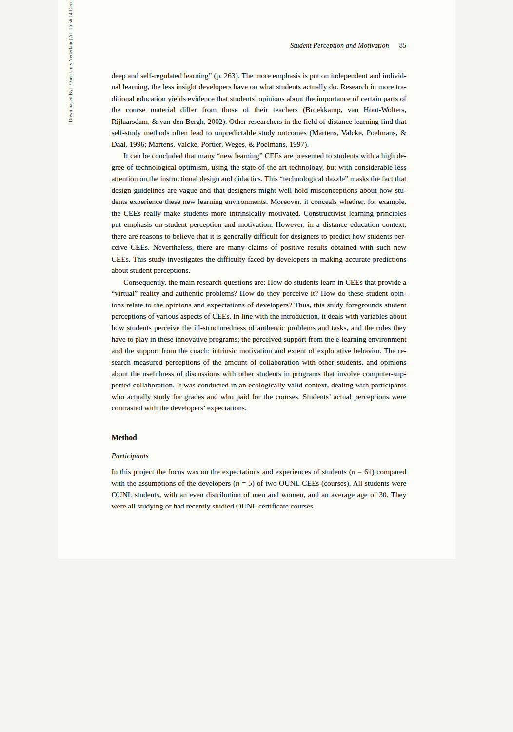Downloaded By: [Open Univ Nederland] At: 16:56 14 December 2008
Student Perception and Motivation 85
deep and self-regulated learning” (p. 263). The more emphasis is put on independent and individual learning, the less insight developers have on what students actually do. Research in more traditional education yields evidence that students’ opinions about the importance of certain parts of the course material differ from those of their teachers (Broekkamp, van Hout-Wolters, Rijlaarsdam, & van den Bergh, 2002). Other researchers in the field of distance learning find that self-study methods often lead to unpredictable study outcomes (Martens, Valcke, Poelmans, & Daal, 1996; Martens, Valcke, Portier, Weges, & Poelmans, 1997).
It can be concluded that many “new learning” CEEs are presented to students with a high degree of technological optimism, using the state-of-the-art technology, but with considerable less attention on the instructional design and didactics. This “technological dazzle” masks the fact that design guidelines are vague and that designers might well hold misconceptions about how students experience these new learning environments. Moreover, it conceals whether, for example, the CEEs really make students more intrinsically motivated. Constructivist learning principles put emphasis on student perception and motivation. However, in a distance education context, there are reasons to believe that it is generally difficult for designers to predict how students perceive CEEs. Nevertheless, there are many claims of positive results obtained with such new CEEs. This study investigates the difficulty faced by developers in making accurate predictions about student perceptions.
Consequently, the main research questions are: How do students learn in CEEs that provide a “virtual” reality and authentic problems? How do they perceive it? How do these student opinions relate to the opinions and expectations of developers? Thus, this study foregrounds student perceptions of various aspects of CEEs. In line with the introduction, it deals with variables about how students perceive the ill-structuredness of authentic problems and tasks, and the roles they have to play in these innovative programs; the perceived support from the e-learning environment and the support from the coach; intrinsic motivation and extent of explorative behavior. The research measured perceptions of the amount of collaboration with other students, and opinions about the usefulness of discussions with other students in programs that involve computer-supported collaboration. It was conducted in an ecologically valid context, dealing with participants who actually study for grades and who paid for the courses. Students’ actual perceptions were contrasted with the developers’ expectations.
Method
Participants
In this project the focus was on the expectations and experiences of students (n = 61) compared with the assumptions of the developers (n = 5) of two OUNL CEEs (courses). All students were OUNL students, with an even distribution of men and women, and an average age of 30. They were all studying or had recently studied OUNL certificate courses.